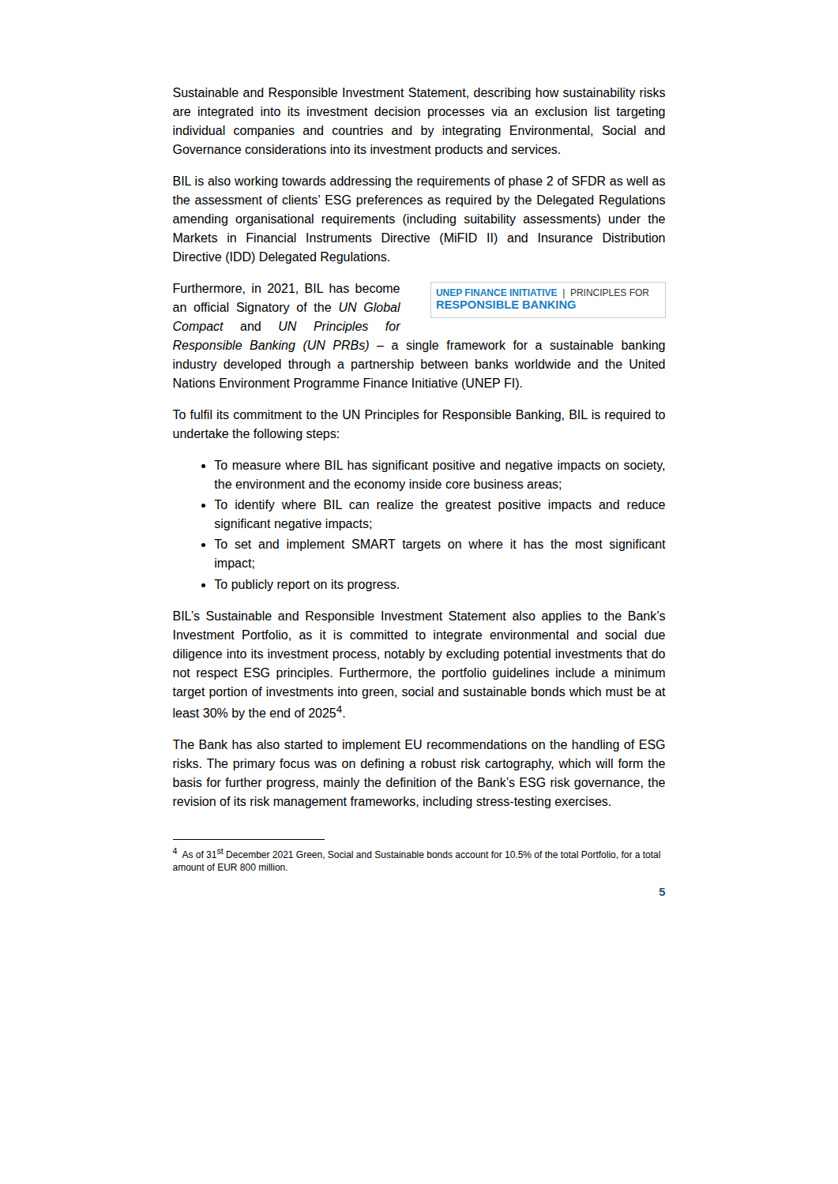Sustainable and Responsible Investment Statement, describing how sustainability risks are integrated into its investment decision processes via an exclusion list targeting individual companies and countries and by integrating Environmental, Social and Governance considerations into its investment products and services.
BIL is also working towards addressing the requirements of phase 2 of SFDR as well as the assessment of clients’ ESG preferences as required by the Delegated Regulations amending organisational requirements (including suitability assessments) under the Markets in Financial Instruments Directive (MiFID II) and Insurance Distribution Directive (IDD) Delegated Regulations.
UNEP FINANCE INITIATIVE | PRINCIPLES FOR
RESPONSIBLE BANKING
Furthermore, in 2021, BIL has become an official Signatory of the UN Global Compact and UN Principles for Responsible Banking (UN PRBs) – a single framework for a sustainable banking industry developed through a partnership between banks worldwide and the United Nations Environment Programme Finance Initiative (UNEP FI).
To fulfil its commitment to the UN Principles for Responsible Banking, BIL is required to undertake the following steps:
To measure where BIL has significant positive and negative impacts on society, the environment and the economy inside core business areas;
To identify where BIL can realize the greatest positive impacts and reduce significant negative impacts;
To set and implement SMART targets on where it has the most significant impact;
To publicly report on its progress.
BIL’s Sustainable and Responsible Investment Statement also applies to the Bank’s Investment Portfolio, as it is committed to integrate environmental and social due diligence into its investment process, notably by excluding potential investments that do not respect ESG principles. Furthermore, the portfolio guidelines include a minimum target portion of investments into green, social and sustainable bonds which must be at least 30% by the end of 20254.
The Bank has also started to implement EU recommendations on the handling of ESG risks. The primary focus was on defining a robust risk cartography, which will form the basis for further progress, mainly the definition of the Bank’s ESG risk governance, the revision of its risk management frameworks, including stress-testing exercises.
4 As of 31st December 2021 Green, Social and Sustainable bonds account for 10.5% of the total Portfolio, for a total amount of EUR 800 million.
5